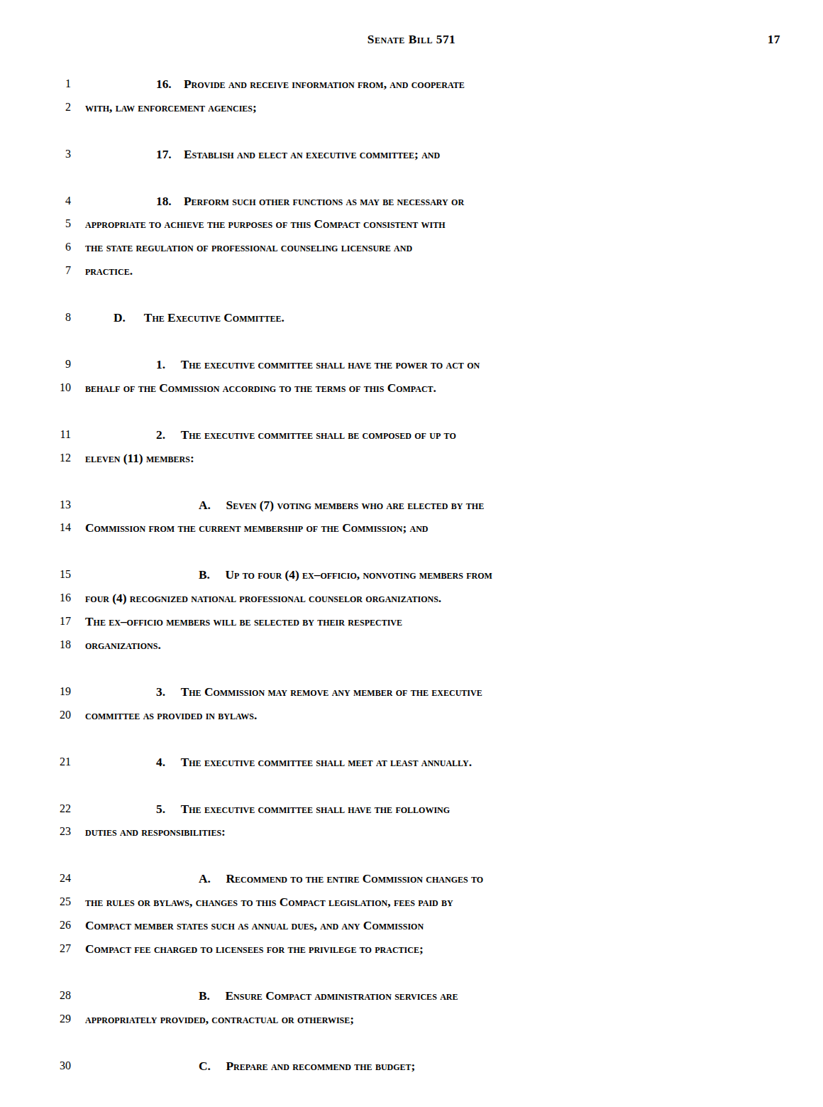Senate Bill 571 17
1
16. Provide and receive information from, and cooperate
2
with, law enforcement agencies;
3
17. Establish and elect an executive committee; and
4
18. Perform such other functions as may be necessary or
5
appropriate to achieve the purposes of this Compact consistent with
6
the state regulation of professional counseling licensure and
7
practice.
8
D. The Executive Committee.
9
1. The executive committee shall have the power to act on
10
behalf of the Commission according to the terms of this Compact.
11
2. The executive committee shall be composed of up to
12
eleven (11) members:
13
A. Seven (7) voting members who are elected by the
14
Commission from the current membership of the Commission; and
15
B. Up to four (4) ex–officio, nonvoting members from
16
four (4) recognized national professional counselor organizations.
17
The ex–officio members will be selected by their respective
18
organizations.
19
3. The Commission may remove any member of the executive
20
committee as provided in bylaws.
21
4. The executive committee shall meet at least annually.
22
5. The executive committee shall have the following
23
duties and responsibilities:
24
A. Recommend to the entire Commission changes to
25
the rules or bylaws, changes to this Compact legislation, fees paid by
26
Compact member states such as annual dues, and any Commission
27
Compact fee charged to licensees for the privilege to practice;
28
B. Ensure Compact administration services are
29
appropriately provided, contractual or otherwise;
30
C. Prepare and recommend the budget;